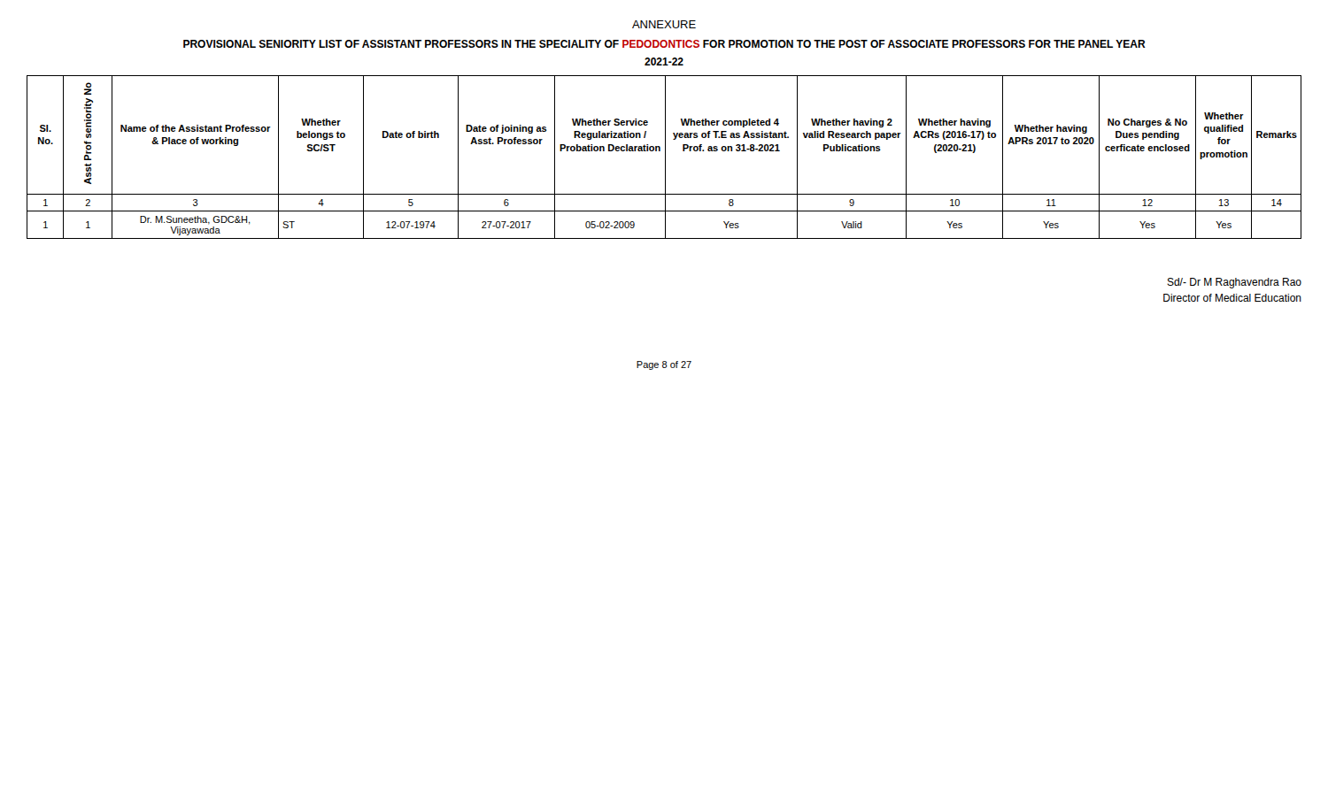ANNEXURE
PROVISIONAL SENIORITY LIST OF ASSISTANT PROFESSORS IN THE SPECIALITY OF PEDODONTICS FOR PROMOTION TO THE POST OF ASSOCIATE PROFESSORS FOR THE PANEL YEAR
2021-22
| Sl. No. | Asst Prof seniority No | Name of the Assistant Professor & Place of working | Whether belongs to SC/ST | Date of birth | Date of joining as Asst. Professor | Whether Service Regularization / Probation Declaration | Whether completed 4 years of T.E as Assistant. Prof. as on 31-8-2021 | Whether having 2 valid Research paper Publications | Whether having ACRs (2016-17) to (2020-21) | Whether having APRs 2017 to 2020 | No Charges & No Dues pending cerficate enclosed | Whether qualified for promotion | Remarks |
| --- | --- | --- | --- | --- | --- | --- | --- | --- | --- | --- | --- | --- | --- |
| 1 | 2 | 3 | 4 | 5 | 6 | | 8 | 9 | 10 | 11 | 12 | 13 | 14 |
| 1 | 1 | Dr. M.Suneetha, GDC&H, Vijayawada | ST | 12-07-1974 | 27-07-2017 | 05-02-2009 | Yes | Valid | Yes | Yes | Yes | Yes | |
Sd/- Dr M Raghavendra Rao
Director of Medical Education
Page 8 of 27